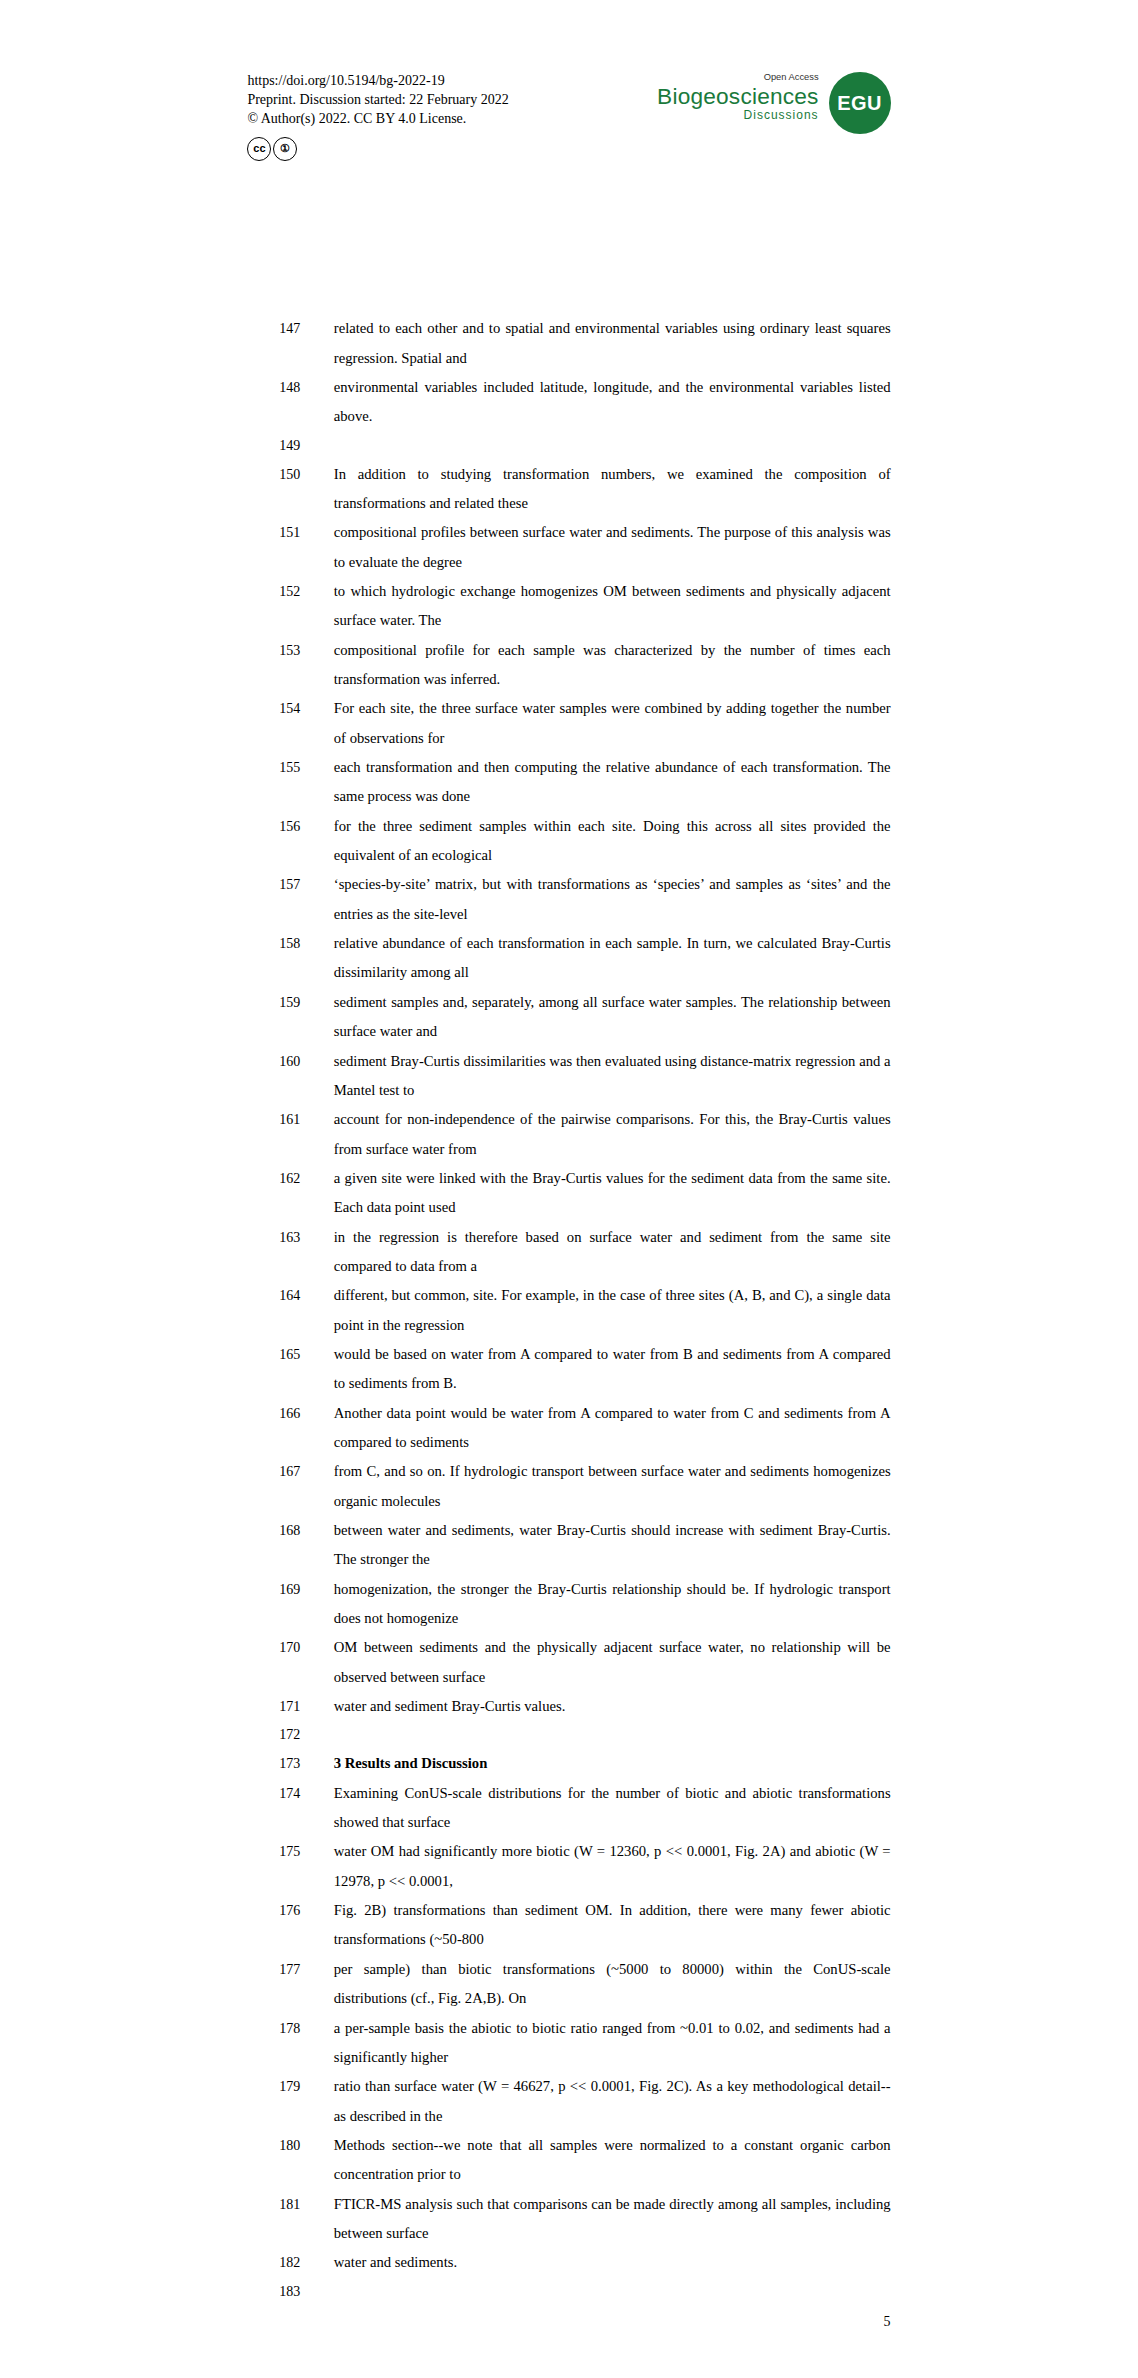https://doi.org/10.5194/bg-2022-19
Preprint. Discussion started: 22 February 2022
© Author(s) 2022. CC BY 4.0 License.
cc ①
Open Access
Biogeosciences
Discussions
EGU
147 related to each other and to spatial and environmental variables using ordinary least squares regression. Spatial and
148 environmental variables included latitude, longitude, and the environmental variables listed above.
149
150 In addition to studying transformation numbers, we examined the composition of transformations and related these
151 compositional profiles between surface water and sediments. The purpose of this analysis was to evaluate the degree
152 to which hydrologic exchange homogenizes OM between sediments and physically adjacent surface water. The
153 compositional profile for each sample was characterized by the number of times each transformation was inferred.
154 For each site, the three surface water samples were combined by adding together the number of observations for
155 each transformation and then computing the relative abundance of each transformation. The same process was done
156 for the three sediment samples within each site. Doing this across all sites provided the equivalent of an ecological
157‘species-by-site’ matrix, but with transformations as ‘species’ and samples as ‘sites’ and the entries as the site-level
158 relative abundance of each transformation in each sample. In turn, we calculated Bray-Curtis dissimilarity among all
159 sediment samples and, separately, among all surface water samples. The relationship between surface water and
160 sediment Bray-Curtis dissimilarities was then evaluated using distance-matrix regression and a Mantel test to
161 account for non-independence of the pairwise comparisons. For this, the Bray-Curtis values from surface water from
162 a given site were linked with the Bray-Curtis values for the sediment data from the same site. Each data point used
163 in the regression is therefore based on surface water and sediment from the same site compared to data from a
164 different, but common, site. For example, in the case of three sites (A, B, and C), a single data point in the regression
165 would be based on water from A compared to water from B and sediments from A compared to sediments from B.
166 Another data point would be water from A compared to water from C and sediments from A compared to sediments
167 from C, and so on. If hydrologic transport between surface water and sediments homogenizes organic molecules
168 between water and sediments, water Bray-Curtis should increase with sediment Bray-Curtis. The stronger the
169 homogenization, the stronger the Bray-Curtis relationship should be. If hydrologic transport does not homogenize
170 OM between sediments and the physically adjacent surface water, no relationship will be observed between surface
171 water and sediment Bray-Curtis values.
172
1733 Results and Discussion
174 Examining ConUS-scale distributions for the number of biotic and abiotic transformations showed that surface
175 water OM had significantly more biotic (W = 12360, p << 0.0001, Fig. 2A) and abiotic (W = 12978, p << 0.0001,
176 Fig. 2B) transformations than sediment OM. In addition, there were many fewer abiotic transformations (~50-800
177 per sample) than biotic transformations (~5000 to 80000) within the ConUS-scale distributions (cf., Fig. 2A,B). On
178 a per-sample basis the abiotic to biotic ratio ranged from ~0.01 to 0.02, and sediments had a significantly higher
179 ratio than surface water (W = 46627, p << 0.0001, Fig. 2C). As a key methodological detail--as described in the
180 Methods section--we note that all samples were normalized to a constant organic carbon concentration prior to
181 FTICR-MS analysis such that comparisons can be made directly among all samples, including between surface
182 water and sediments.
183
5